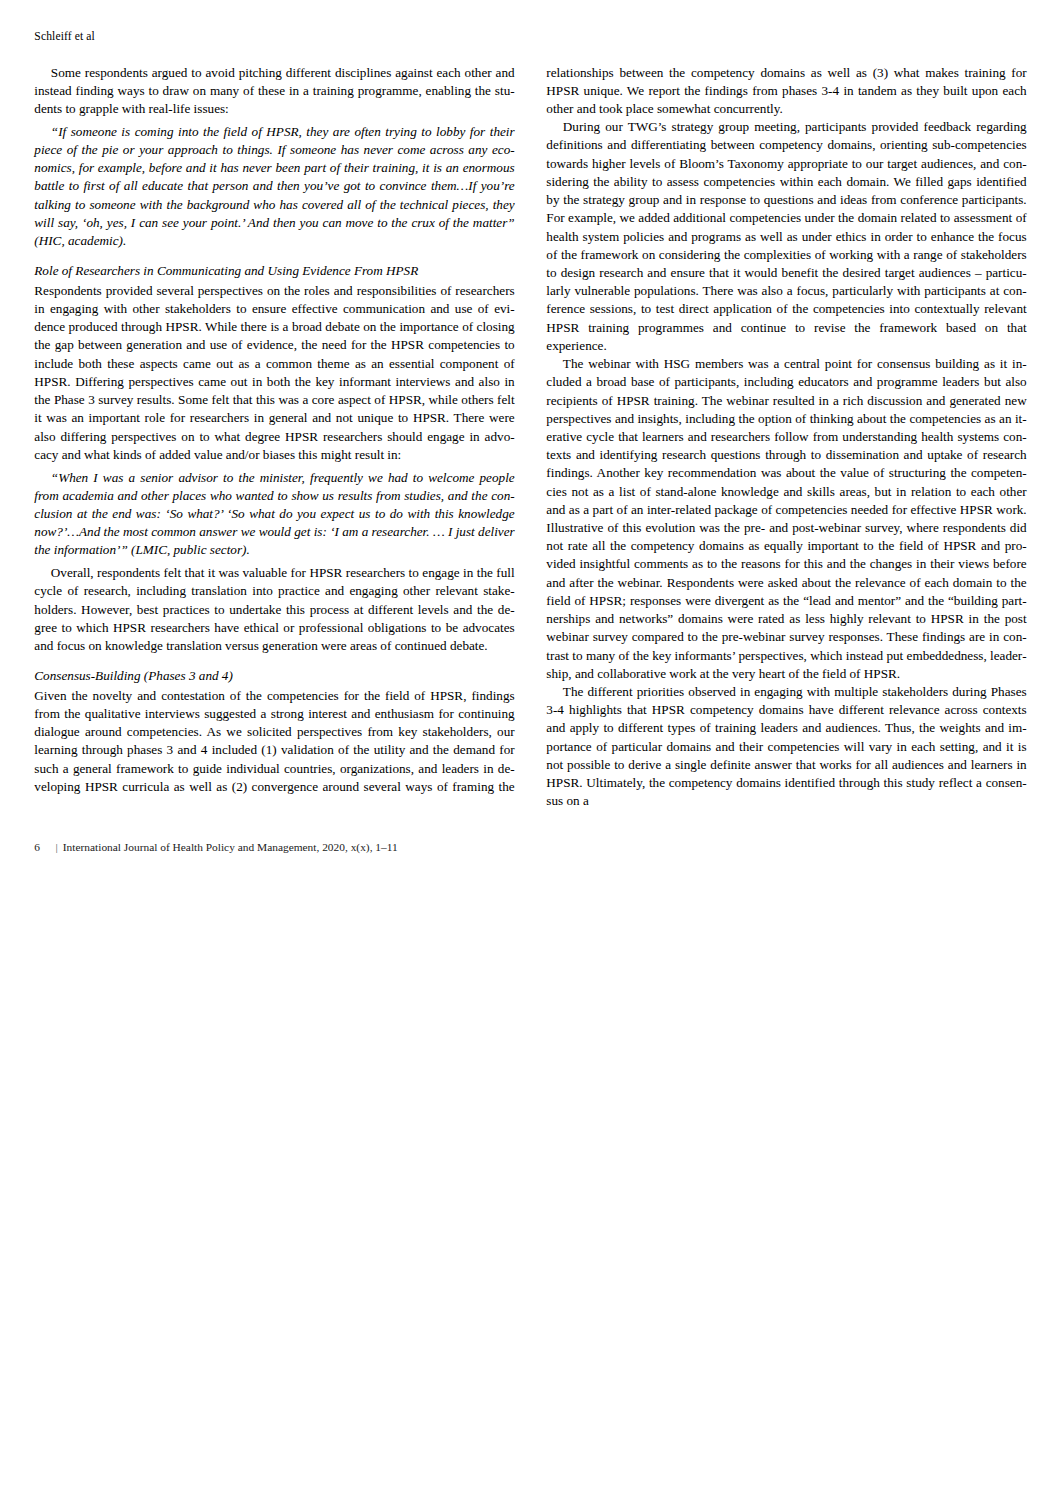Schleiff et al
Some respondents argued to avoid pitching different disciplines against each other and instead finding ways to draw on many of these in a training programme, enabling the students to grapple with real-life issues:
“If someone is coming into the field of HPSR, they are often trying to lobby for their piece of the pie or your approach to things. If someone has never come across any economics, for example, before and it has never been part of their training, it is an enormous battle to first of all educate that person and then you’ve got to convince them…If you’re talking to someone with the background who has covered all of the technical pieces, they will say, ‘oh, yes, I can see your point.’ And then you can move to the crux of the matter” (HIC, academic).
Role of Researchers in Communicating and Using Evidence From HPSR
Respondents provided several perspectives on the roles and responsibilities of researchers in engaging with other stakeholders to ensure effective communication and use of evidence produced through HPSR. While there is a broad debate on the importance of closing the gap between generation and use of evidence, the need for the HPSR competencies to include both these aspects came out as a common theme as an essential component of HPSR. Differing perspectives came out in both the key informant interviews and also in the Phase 3 survey results. Some felt that this was a core aspect of HPSR, while others felt it was an important role for researchers in general and not unique to HPSR. There were also differing perspectives on to what degree HPSR researchers should engage in advocacy and what kinds of added value and/or biases this might result in:
“When I was a senior advisor to the minister, frequently we had to welcome people from academia and other places who wanted to show us results from studies, and the conclusion at the end was: ‘So what?’ ‘So what do you expect us to do with this knowledge now?’…And the most common answer we would get is: ‘I am a researcher. … I just deliver the information’” (LMIC, public sector).
Overall, respondents felt that it was valuable for HPSR researchers to engage in the full cycle of research, including translation into practice and engaging other relevant stakeholders. However, best practices to undertake this process at different levels and the degree to which HPSR researchers have ethical or professional obligations to be advocates and focus on knowledge translation versus generation were areas of continued debate.
Consensus-Building (Phases 3 and 4)
Given the novelty and contestation of the competencies for the field of HPSR, findings from the qualitative interviews suggested a strong interest and enthusiasm for continuing dialogue around competencies. As we solicited perspectives from key stakeholders, our learning through phases 3 and 4 included (1) validation of the utility and the demand for such a general framework to guide individual countries, organizations, and leaders in developing HPSR curricula as well as (2) convergence around several ways of framing the relationships between the competency domains as well as (3) what makes training for HPSR unique. We report the findings from phases 3-4 in tandem as they built upon each other and took place somewhat concurrently.
During our TWG’s strategy group meeting, participants provided feedback regarding definitions and differentiating between competency domains, orienting sub-competencies towards higher levels of Bloom’s Taxonomy appropriate to our target audiences, and considering the ability to assess competencies within each domain. We filled gaps identified by the strategy group and in response to questions and ideas from conference participants. For example, we added additional competencies under the domain related to assessment of health system policies and programs as well as under ethics in order to enhance the focus of the framework on considering the complexities of working with a range of stakeholders to design research and ensure that it would benefit the desired target audiences – particularly vulnerable populations. There was also a focus, particularly with participants at conference sessions, to test direct application of the competencies into contextually relevant HPSR training programmes and continue to revise the framework based on that experience.
The webinar with HSG members was a central point for consensus building as it included a broad base of participants, including educators and programme leaders but also recipients of HPSR training. The webinar resulted in a rich discussion and generated new perspectives and insights, including the option of thinking about the competencies as an iterative cycle that learners and researchers follow from understanding health systems contexts and identifying research questions through to dissemination and uptake of research findings. Another key recommendation was about the value of structuring the competencies not as a list of stand-alone knowledge and skills areas, but in relation to each other and as a part of an inter-related package of competencies needed for effective HPSR work. Illustrative of this evolution was the pre- and post-webinar survey, where respondents did not rate all the competency domains as equally important to the field of HPSR and provided insightful comments as to the reasons for this and the changes in their views before and after the webinar. Respondents were asked about the relevance of each domain to the field of HPSR; responses were divergent as the “lead and mentor” and the “building partnerships and networks” domains were rated as less highly relevant to HPSR in the post webinar survey compared to the pre-webinar survey responses. These findings are in contrast to many of the key informants’ perspectives, which instead put embeddedness, leadership, and collaborative work at the very heart of the field of HPSR.
The different priorities observed in engaging with multiple stakeholders during Phases 3-4 highlights that HPSR competency domains have different relevance across contexts and apply to different types of training leaders and audiences. Thus, the weights and importance of particular domains and their competencies will vary in each setting, and it is not possible to derive a single definite answer that works for all audiences and learners in HPSR. Ultimately, the competency domains identified through this study reflect a consensus on a
6|International Journal of Health Policy and Management, 2020, x(x), 1–11